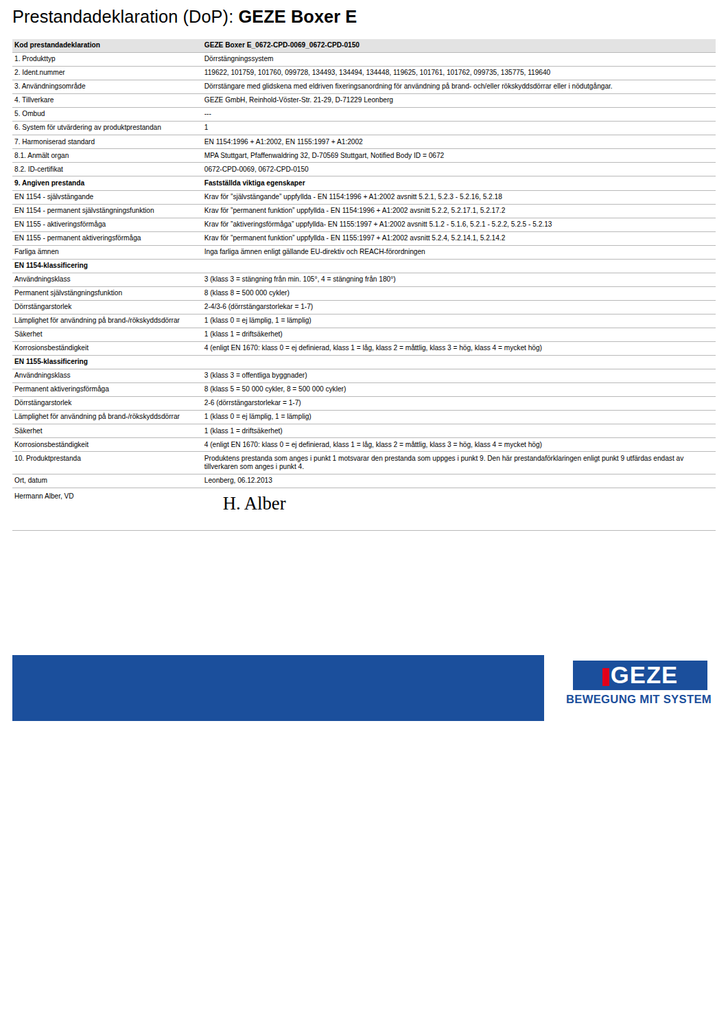Prestandadeklaration (DoP): GEZE Boxer E
| Kod prestandadeklaration | GEZE Boxer E_0672-CPD-0069_0672-CPD-0150 |
| 1. Produkttyp | Dörrstängningssystem |
| 2. Ident.nummer | 119622, 101759, 101760, 099728, 134493, 134494, 134448, 119625, 101761, 101762, 099735, 135775, 119640 |
| 3. Användningsområde | Dörrstängare med glidskena med eldriven fixeringsanordning för användning på brand- och/eller rökskyddsdörrar eller i nödutgångar. |
| 4. Tillverkare | GEZE GmbH, Reinhold-Vöster-Str. 21-29, D-71229 Leonberg |
| 5. Ombud | --- |
| 6. System för utvärdering av produktprestandan | 1 |
| 7. Harmoniserad standard | EN 1154:1996 + A1:2002, EN 1155:1997 + A1:2002 |
| 8.1. Anmält organ | MPA Stuttgart, Pfaffenwaldring 32, D-70569 Stuttgart, Notified Body ID = 0672 |
| 8.2. ID-certifikat | 0672-CPD-0069, 0672-CPD-0150 |
| 9. Angiven prestanda | Fastställda viktiga egenskaper |
| EN 1154 - självstängande | Krav för ”självstängande” uppfyllda - EN 1154:1996 + A1:2002 avsnitt 5.2.1, 5.2.3 - 5.2.16, 5.2.18 |
| EN 1154 - permanent självstängningsfunktion | Krav för ”permanent funktion” uppfyllda - EN 1154:1996 + A1:2002 avsnitt 5.2.2, 5.2.17.1, 5.2.17.2 |
| EN 1155 - aktiveringsförmåga | Krav för ”aktiveringsförmåga” uppfyllda- EN 1155:1997 + A1:2002 avsnitt 5.1.2 - 5.1.6, 5.2.1 - 5.2.2, 5.2.5 - 5.2.13 |
| EN 1155 - permanent aktiveringsförmåga | Krav för ”permanent funktion” uppfyllda - EN 1155:1997 + A1:2002 avsnitt 5.2.4, 5.2.14.1, 5.2.14.2 |
| Farliga ämnen | Inga farliga ämnen enligt gällande EU-direktiv och REACH-förordningen |
| EN 1154-klassificering | |
| Användningsklass | 3 (klass 3 = stängning från min. 105°, 4 = stängning från 180°) |
| Permanent självstängningsfunktion | 8 (klass 8 = 500 000 cykler) |
| Dörrstängarstorlek | 2-4/3-6 (dörrstängarstorlekar = 1-7) |
| Lämplighet för användning på brand-/rökskyddsdörrar | 1 (klass 0 = ej lämplig, 1 = lämplig) |
| Säkerhet | 1 (klass 1 = driftsäkerhet) |
| Korrosionsbeständigkeit | 4 (enligt EN 1670: klass 0 = ej definierad, klass 1 = låg, klass 2 = måttlig, klass 3 = hög, klass 4 = mycket hög) |
| EN 1155-klassificering | |
| Användningsklass | 3 (klass 3 = offentliga byggnader) |
| Permanent aktiveringsförmåga | 8 (klass 5 = 50 000 cykler, 8 = 500 000 cykler) |
| Dörrstängarstorlek | 2-6 (dörrstängarstorlekar = 1-7) |
| Lämplighet för användning på brand-/rökskyddsdörrar | 1 (klass 0 = ej lämplig, 1 = lämplig) |
| Säkerhet | 1 (klass 1 = driftsäkerhet) |
| Korrosionsbeständigkeit | 4 (enligt EN 1670: klass 0 = ej definierad, klass 1 = låg, klass 2 = måttlig, klass 3 = hög, klass 4 = mycket hög) |
| 10. Produktprestanda | Produktens prestanda som anges i punkt 1 motsvarar den prestanda som uppges i punkt 9. Den här prestandaförklaringen enligt punkt 9 utfärdas endast av tillverkaren som anges i punkt 4. |
| Ort, datum | Leonberg, 06.12.2013 |
| Hermann Alber, VD | H. Alber |
GEZE
BEWEGUNG MIT SYSTEM